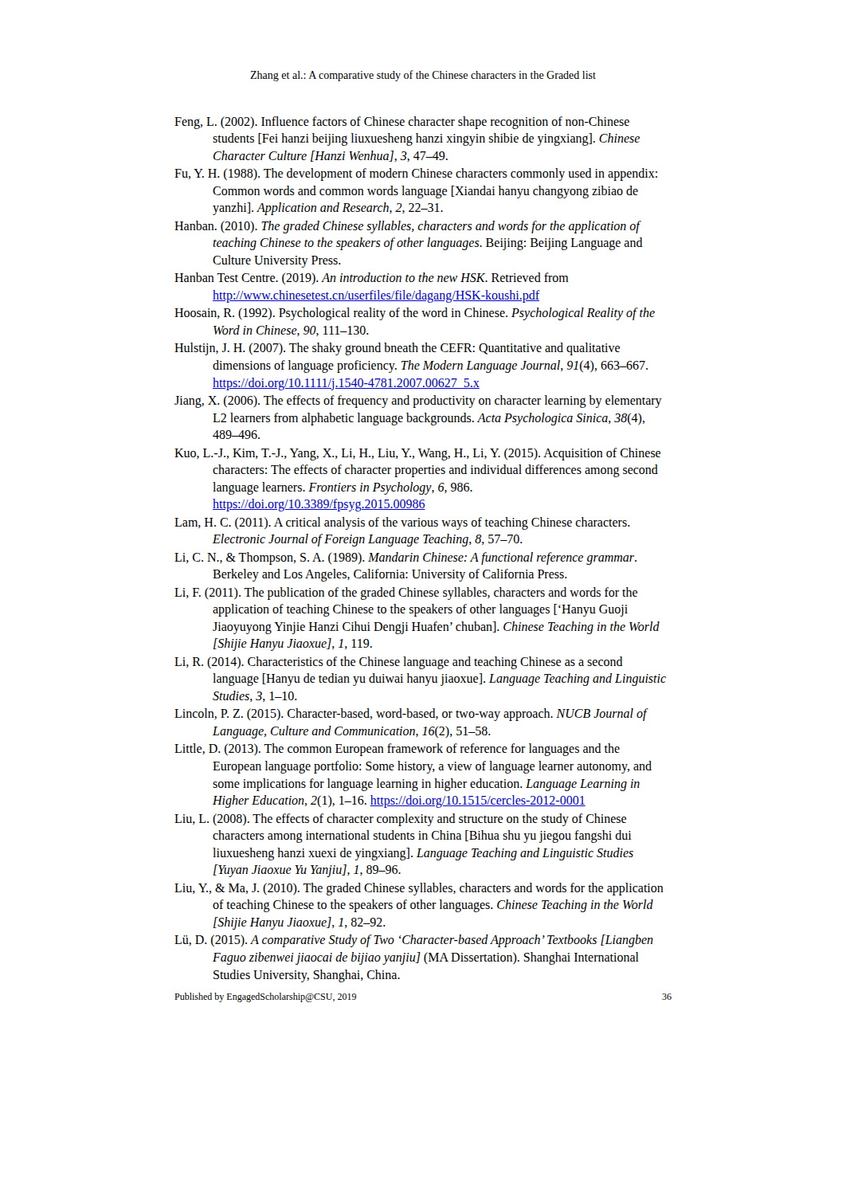Zhang et al.: A comparative study of the Chinese characters in the Graded list
Feng, L. (2002). Influence factors of Chinese character shape recognition of non-Chinese students [Fei hanzi beijing liuxuesheng hanzi xingyin shibie de yingxiang]. Chinese Character Culture [Hanzi Wenhua], 3, 47–49.
Fu, Y. H. (1988). The development of modern Chinese characters commonly used in appendix: Common words and common words language [Xiandai hanyu changyong zibiao de yanzhi]. Application and Research, 2, 22–31.
Hanban. (2010). The graded Chinese syllables, characters and words for the application of teaching Chinese to the speakers of other languages. Beijing: Beijing Language and Culture University Press.
Hanban Test Centre. (2019). An introduction to the new HSK. Retrieved from http://www.chinesetest.cn/userfiles/file/dagang/HSK-koushi.pdf
Hoosain, R. (1992). Psychological reality of the word in Chinese. Psychological Reality of the Word in Chinese, 90, 111–130.
Hulstijn, J. H. (2007). The shaky ground bneath the CEFR: Quantitative and qualitative dimensions of language proficiency. The Modern Language Journal, 91(4), 663–667. https://doi.org/10.1111/j.1540-4781.2007.00627_5.x
Jiang, X. (2006). The effects of frequency and productivity on character learning by elementary L2 learners from alphabetic language backgrounds. Acta Psychologica Sinica, 38(4), 489–496.
Kuo, L.-J., Kim, T.-J., Yang, X., Li, H., Liu, Y., Wang, H., Li, Y. (2015). Acquisition of Chinese characters: The effects of character properties and individual differences among second language learners. Frontiers in Psychology, 6, 986. https://doi.org/10.3389/fpsyg.2015.00986
Lam, H. C. (2011). A critical analysis of the various ways of teaching Chinese characters. Electronic Journal of Foreign Language Teaching, 8, 57–70.
Li, C. N., & Thompson, S. A. (1989). Mandarin Chinese: A functional reference grammar. Berkeley and Los Angeles, California: University of California Press.
Li, F. (2011). The publication of the graded Chinese syllables, characters and words for the application of teaching Chinese to the speakers of other languages [‘Hanyu Guoji Jiaoyuyong Yinjie Hanzi Cihui Dengji Huafen’ chuban]. Chinese Teaching in the World [Shijie Hanyu Jiaoxue], 1, 119.
Li, R. (2014). Characteristics of the Chinese language and teaching Chinese as a second language [Hanyu de tedian yu duiwai hanyu jiaoxue]. Language Teaching and Linguistic Studies, 3, 1–10.
Lincoln, P. Z. (2015). Character-based, word-based, or two-way approach. NUCB Journal of Language, Culture and Communication, 16(2), 51–58.
Little, D. (2013). The common European framework of reference for languages and the European language portfolio: Some history, a view of language learner autonomy, and some implications for language learning in higher education. Language Learning in Higher Education, 2(1), 1–16. https://doi.org/10.1515/cercles-2012-0001
Liu, L. (2008). The effects of character complexity and structure on the study of Chinese characters among international students in China [Bihua shu yu jiegou fangshi dui liuxuesheng hanzi xuexi de yingxiang]. Language Teaching and Linguistic Studies [Yuyan Jiaoxue Yu Yanjiu], 1, 89–96.
Liu, Y., & Ma, J. (2010). The graded Chinese syllables, characters and words for the application of teaching Chinese to the speakers of other languages. Chinese Teaching in the World [Shijie Hanyu Jiaoxue], 1, 82–92.
Lü, D. (2015). A comparative Study of Two ‘Character-based Approach’ Textbooks [Liangben Faguo zibenwei jiaocai de bijiao yanjiu] (MA Dissertation). Shanghai International Studies University, Shanghai, China.
Published by EngagedScholarship@CSU, 2019
36